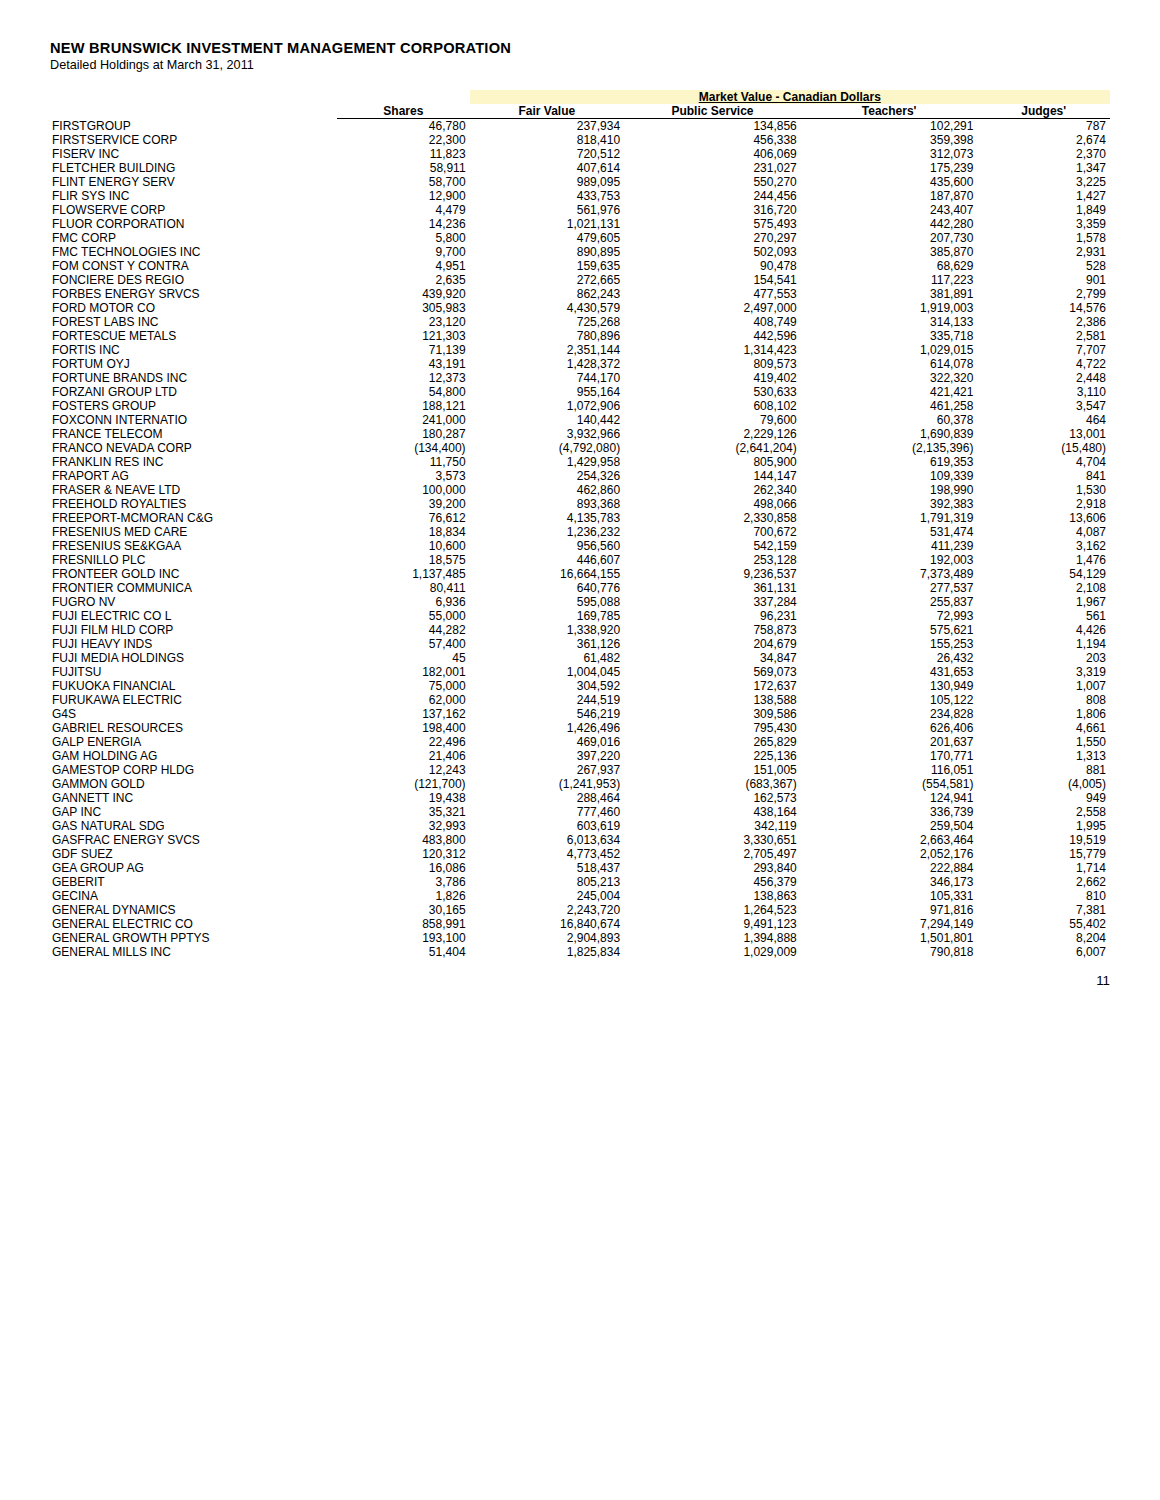NEW BRUNSWICK INVESTMENT MANAGEMENT CORPORATION
Detailed Holdings at March 31, 2011
| | | Market Value - Canadian Dollars |
| --- | --- | --- |
| | Shares | Fair Value | Public Service | Teachers' | Judges' |
| FIRSTGROUP | 46,780 | 237,934 | 134,856 | 102,291 | 787 |
| FIRSTSERVICE CORP | 22,300 | 818,410 | 456,338 | 359,398 | 2,674 |
| FISERV INC | 11,823 | 720,512 | 406,069 | 312,073 | 2,370 |
| FLETCHER BUILDING | 58,911 | 407,614 | 231,027 | 175,239 | 1,347 |
| FLINT ENERGY SERV | 58,700 | 989,095 | 550,270 | 435,600 | 3,225 |
| FLIR SYS INC | 12,900 | 433,753 | 244,456 | 187,870 | 1,427 |
| FLOWSERVE CORP | 4,479 | 561,976 | 316,720 | 243,407 | 1,849 |
| FLUOR CORPORATION | 14,236 | 1,021,131 | 575,493 | 442,280 | 3,359 |
| FMC CORP | 5,800 | 479,605 | 270,297 | 207,730 | 1,578 |
| FMC TECHNOLOGIES INC | 9,700 | 890,895 | 502,093 | 385,870 | 2,931 |
| FOM CONST Y CONTRA | 4,951 | 159,635 | 90,478 | 68,629 | 528 |
| FONCIERE DES REGIO | 2,635 | 272,665 | 154,541 | 117,223 | 901 |
| FORBES ENERGY SRVCS | 439,920 | 862,243 | 477,553 | 381,891 | 2,799 |
| FORD MOTOR CO | 305,983 | 4,430,579 | 2,497,000 | 1,919,003 | 14,576 |
| FOREST LABS INC | 23,120 | 725,268 | 408,749 | 314,133 | 2,386 |
| FORTESCUE METALS | 121,303 | 780,896 | 442,596 | 335,718 | 2,581 |
| FORTIS INC | 71,139 | 2,351,144 | 1,314,423 | 1,029,015 | 7,707 |
| FORTUM OYJ | 43,191 | 1,428,372 | 809,573 | 614,078 | 4,722 |
| FORTUNE BRANDS INC | 12,373 | 744,170 | 419,402 | 322,320 | 2,448 |
| FORZANI GROUP LTD | 54,800 | 955,164 | 530,633 | 421,421 | 3,110 |
| FOSTERS GROUP | 188,121 | 1,072,906 | 608,102 | 461,258 | 3,547 |
| FOXCONN INTERNATIO | 241,000 | 140,442 | 79,600 | 60,378 | 464 |
| FRANCE TELECOM | 180,287 | 3,932,966 | 2,229,126 | 1,690,839 | 13,001 |
| FRANCO NEVADA CORP | (134,400) | (4,792,080) | (2,641,204) | (2,135,396) | (15,480) |
| FRANKLIN RES INC | 11,750 | 1,429,958 | 805,900 | 619,353 | 4,704 |
| FRAPORT AG | 3,573 | 254,326 | 144,147 | 109,339 | 841 |
| FRASER & NEAVE LTD | 100,000 | 462,860 | 262,340 | 198,990 | 1,530 |
| FREEHOLD ROYALTIES | 39,200 | 893,368 | 498,066 | 392,383 | 2,918 |
| FREEPORT-MCMORAN C&G | 76,612 | 4,135,783 | 2,330,858 | 1,791,319 | 13,606 |
| FRESENIUS MED CARE | 18,834 | 1,236,232 | 700,672 | 531,474 | 4,087 |
| FRESENIUS SE&KGAA | 10,600 | 956,560 | 542,159 | 411,239 | 3,162 |
| FRESNILLO PLC | 18,575 | 446,607 | 253,128 | 192,003 | 1,476 |
| FRONTEER GOLD INC | 1,137,485 | 16,664,155 | 9,236,537 | 7,373,489 | 54,129 |
| FRONTIER COMMUNICA | 80,411 | 640,776 | 361,131 | 277,537 | 2,108 |
| FUGRO NV | 6,936 | 595,088 | 337,284 | 255,837 | 1,967 |
| FUJI ELECTRIC CO L | 55,000 | 169,785 | 96,231 | 72,993 | 561 |
| FUJI FILM HLD CORP | 44,282 | 1,338,920 | 758,873 | 575,621 | 4,426 |
| FUJI HEAVY INDS | 57,400 | 361,126 | 204,679 | 155,253 | 1,194 |
| FUJI MEDIA HOLDINGS | 45 | 61,482 | 34,847 | 26,432 | 203 |
| FUJITSU | 182,001 | 1,004,045 | 569,073 | 431,653 | 3,319 |
| FUKUOKA FINANCIAL | 75,000 | 304,592 | 172,637 | 130,949 | 1,007 |
| FURUKAWA ELECTRIC | 62,000 | 244,519 | 138,588 | 105,122 | 808 |
| G4S | 137,162 | 546,219 | 309,586 | 234,828 | 1,806 |
| GABRIEL RESOURCES | 198,400 | 1,426,496 | 795,430 | 626,406 | 4,661 |
| GALP ENERGIA | 22,496 | 469,016 | 265,829 | 201,637 | 1,550 |
| GAM HOLDING AG | 21,406 | 397,220 | 225,136 | 170,771 | 1,313 |
| GAMESTOP CORP HLDG | 12,243 | 267,937 | 151,005 | 116,051 | 881 |
| GAMMON GOLD | (121,700) | (1,241,953) | (683,367) | (554,581) | (4,005) |
| GANNETT INC | 19,438 | 288,464 | 162,573 | 124,941 | 949 |
| GAP INC | 35,321 | 777,460 | 438,164 | 336,739 | 2,558 |
| GAS NATURAL SDG | 32,993 | 603,619 | 342,119 | 259,504 | 1,995 |
| GASFRAC ENERGY SVCS | 483,800 | 6,013,634 | 3,330,651 | 2,663,464 | 19,519 |
| GDF SUEZ | 120,312 | 4,773,452 | 2,705,497 | 2,052,176 | 15,779 |
| GEA GROUP AG | 16,086 | 518,437 | 293,840 | 222,884 | 1,714 |
| GEBERIT | 3,786 | 805,213 | 456,379 | 346,173 | 2,662 |
| GECINA | 1,826 | 245,004 | 138,863 | 105,331 | 810 |
| GENERAL DYNAMICS | 30,165 | 2,243,720 | 1,264,523 | 971,816 | 7,381 |
| GENERAL ELECTRIC CO | 858,991 | 16,840,674 | 9,491,123 | 7,294,149 | 55,402 |
| GENERAL GROWTH PPTYS | 193,100 | 2,904,893 | 1,394,888 | 1,501,801 | 8,204 |
| GENERAL MILLS INC | 51,404 | 1,825,834 | 1,029,009 | 790,818 | 6,007 |
11